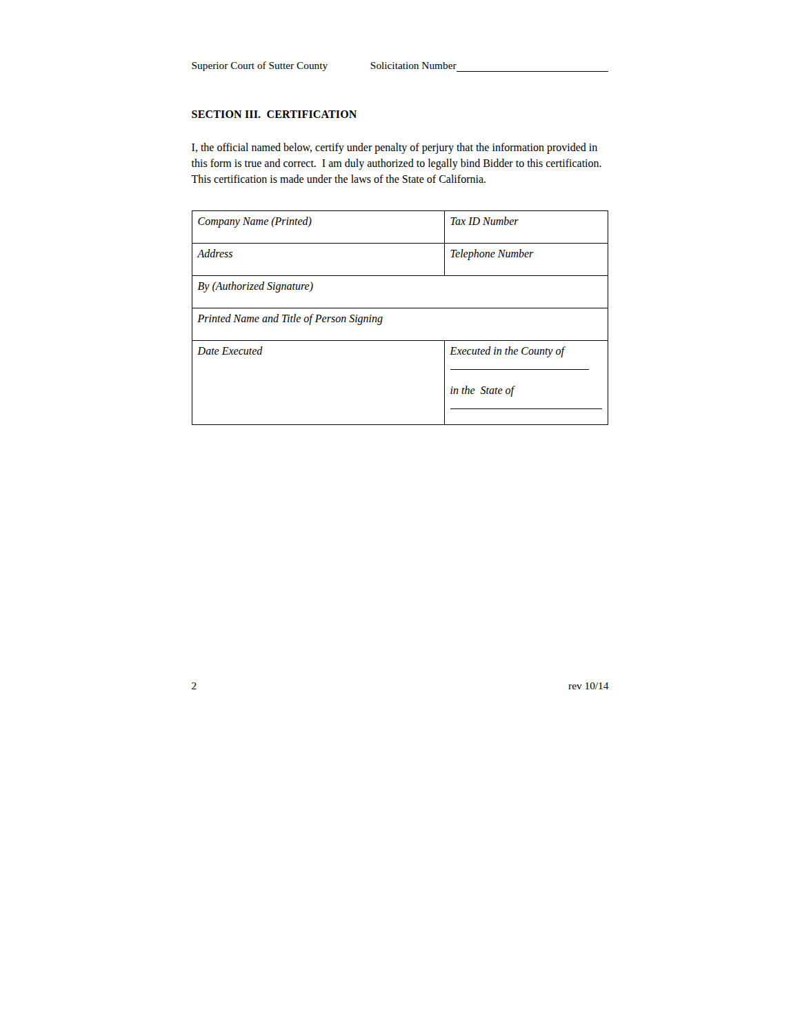Superior Court of Sutter County
Solicitation Number
SECTION III. CERTIFICATION
I, the official named below, certify under penalty of perjury that the information provided in this form is true and correct. I am duly authorized to legally bind Bidder to this certification. This certification is made under the laws of the State of California.
| Company Name (Printed) | Tax ID Number |
| Address | Telephone Number |
| By (Authorized Signature) |
| Printed Name and Title of Person Signing |
| Date Executed | Executed in the County of in the State of |
2
rev 10/14